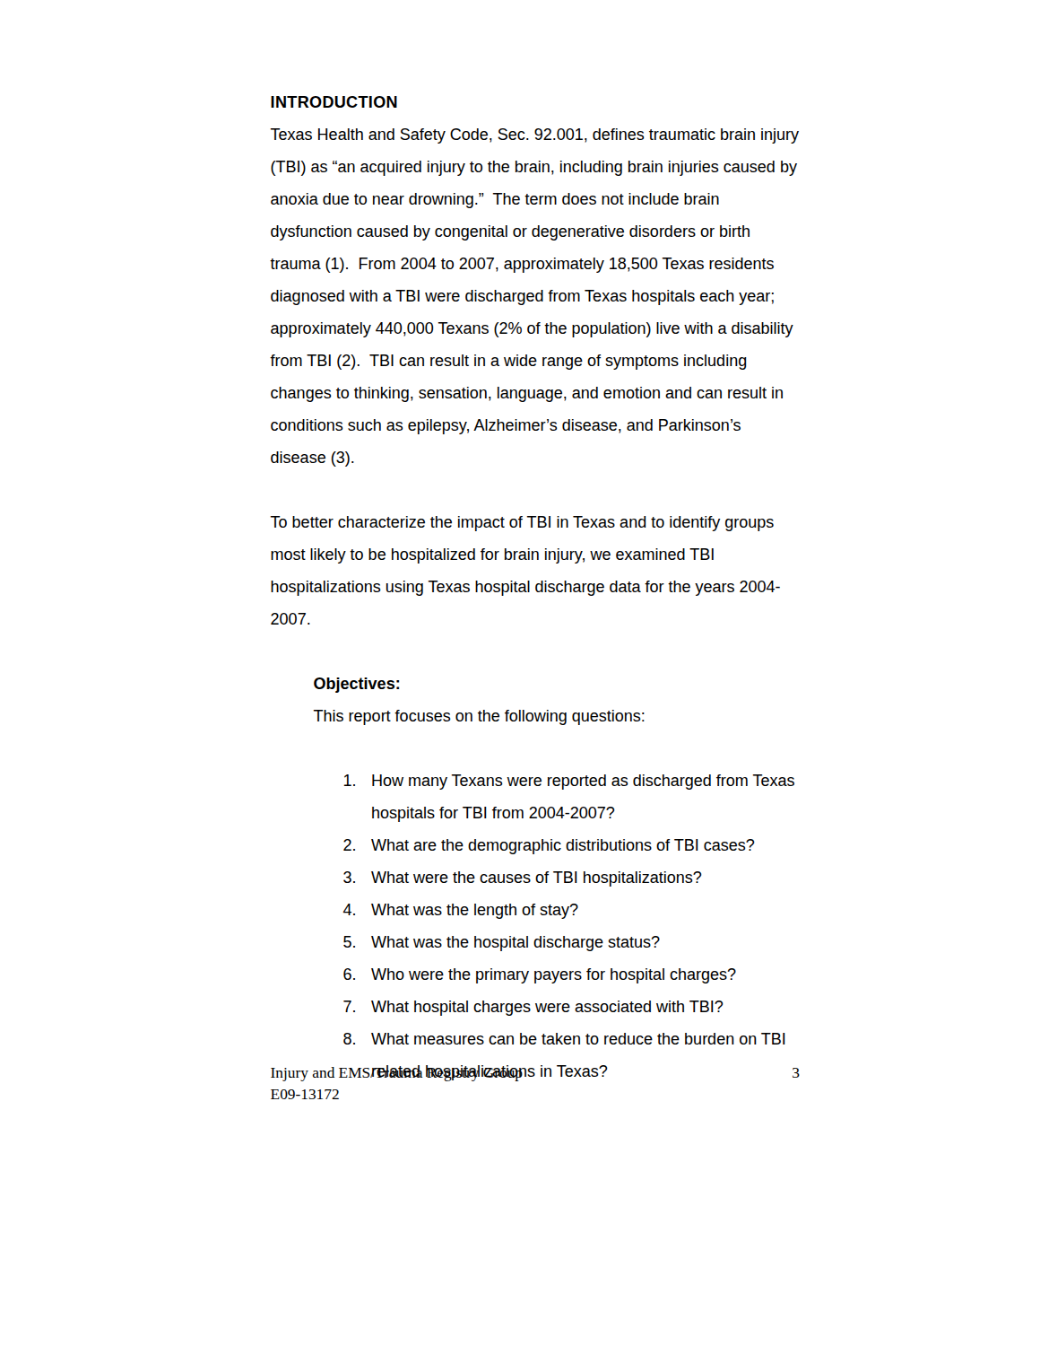INTRODUCTION
Texas Health and Safety Code, Sec. 92.001, defines traumatic brain injury (TBI) as “an acquired injury to the brain, including brain injuries caused by anoxia due to near drowning.” The term does not include brain dysfunction caused by congenital or degenerative disorders or birth trauma (1). From 2004 to 2007, approximately 18,500 Texas residents diagnosed with a TBI were discharged from Texas hospitals each year; approximately 440,000 Texans (2% of the population) live with a disability from TBI (2). TBI can result in a wide range of symptoms including changes to thinking, sensation, language, and emotion and can result in conditions such as epilepsy, Alzheimer’s disease, and Parkinson’s disease (3).
To better characterize the impact of TBI in Texas and to identify groups most likely to be hospitalized for brain injury, we examined TBI hospitalizations using Texas hospital discharge data for the years 2004-2007.
Objectives:
This report focuses on the following questions:
How many Texans were reported as discharged from Texas hospitals for TBI from 2004-2007?
What are the demographic distributions of TBI cases?
What were the causes of TBI hospitalizations?
What was the length of stay?
What was the hospital discharge status?
Who were the primary payers for hospital charges?
What hospital charges were associated with TBI?
What measures can be taken to reduce the burden on TBI related hospitalizations in Texas?
Injury and EMS/Trauma Registry Group E09-13172
3